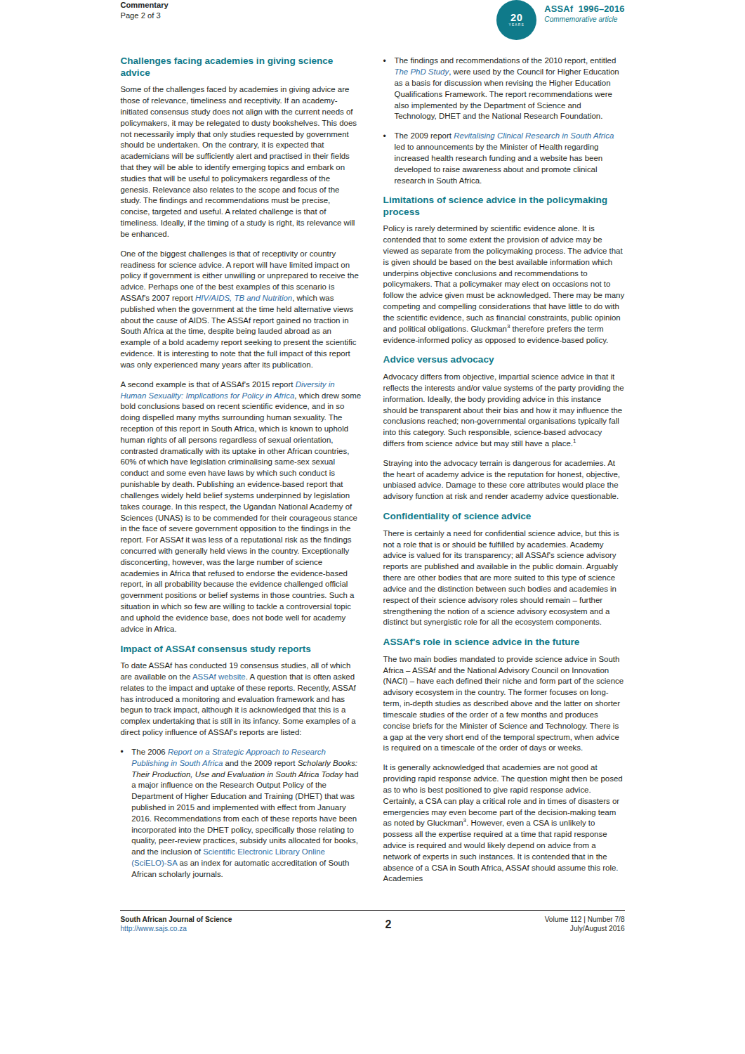Commentary
Page 2 of 3
20
YEARS
ASSAf 1996–2016
Commemorative article
Challenges facing academies in giving science advice
Some of the challenges faced by academies in giving advice are those of relevance, timeliness and receptivity. If an academy-initiated consensus study does not align with the current needs of policymakers, it may be relegated to dusty bookshelves. This does not necessarily imply that only studies requested by government should be undertaken. On the contrary, it is expected that academicians will be sufficiently alert and practised in their fields that they will be able to identify emerging topics and embark on studies that will be useful to policymakers regardless of the genesis. Relevance also relates to the scope and focus of the study. The findings and recommendations must be precise, concise, targeted and useful. A related challenge is that of timeliness. Ideally, if the timing of a study is right, its relevance will be enhanced.
One of the biggest challenges is that of receptivity or country readiness for science advice. A report will have limited impact on policy if government is either unwilling or unprepared to receive the advice. Perhaps one of the best examples of this scenario is ASSAf's 2007 report HIV/AIDS, TB and Nutrition, which was published when the government at the time held alternative views about the cause of AIDS. The ASSAf report gained no traction in South Africa at the time, despite being lauded abroad as an example of a bold academy report seeking to present the scientific evidence. It is interesting to note that the full impact of this report was only experienced many years after its publication.
A second example is that of ASSAf's 2015 report Diversity in Human Sexuality: Implications for Policy in Africa, which drew some bold conclusions based on recent scientific evidence, and in so doing dispelled many myths surrounding human sexuality. The reception of this report in South Africa, which is known to uphold human rights of all persons regardless of sexual orientation, contrasted dramatically with its uptake in other African countries, 60% of which have legislation criminalising same-sex sexual conduct and some even have laws by which such conduct is punishable by death. Publishing an evidence-based report that challenges widely held belief systems underpinned by legislation takes courage. In this respect, the Ugandan National Academy of Sciences (UNAS) is to be commended for their courageous stance in the face of severe government opposition to the findings in the report. For ASSAf it was less of a reputational risk as the findings concurred with generally held views in the country. Exceptionally disconcerting, however, was the large number of science academies in Africa that refused to endorse the evidence-based report, in all probability because the evidence challenged official government positions or belief systems in those countries. Such a situation in which so few are willing to tackle a controversial topic and uphold the evidence base, does not bode well for academy advice in Africa.
Impact of ASSAf consensus study reports
To date ASSAf has conducted 19 consensus studies, all of which are available on the ASSAf website. A question that is often asked relates to the impact and uptake of these reports. Recently, ASSAf has introduced a monitoring and evaluation framework and has begun to track impact, although it is acknowledged that this is a complex undertaking that is still in its infancy. Some examples of a direct policy influence of ASSAf's reports are listed:
The 2006 Report on a Strategic Approach to Research Publishing in South Africa and the 2009 report Scholarly Books: Their Production, Use and Evaluation in South Africa Today had a major influence on the Research Output Policy of the Department of Higher Education and Training (DHET) that was published in 2015 and implemented with effect from January 2016. Recommendations from each of these reports have been incorporated into the DHET policy, specifically those relating to quality, peer-review practices, subsidy units allocated for books, and the inclusion of Scientific Electronic Library Online (SciELO)-SA as an index for automatic accreditation of South African scholarly journals.
The findings and recommendations of the 2010 report, entitled The PhD Study, were used by the Council for Higher Education as a basis for discussion when revising the Higher Education Qualifications Framework. The report recommendations were also implemented by the Department of Science and Technology, DHET and the National Research Foundation.
The 2009 report Revitalising Clinical Research in South Africa led to announcements by the Minister of Health regarding increased health research funding and a website has been developed to raise awareness about and promote clinical research in South Africa.
Limitations of science advice in the policymaking process
Policy is rarely determined by scientific evidence alone. It is contended that to some extent the provision of advice may be viewed as separate from the policymaking process. The advice that is given should be based on the best available information which underpins objective conclusions and recommendations to policymakers. That a policymaker may elect on occasions not to follow the advice given must be acknowledged. There may be many competing and compelling considerations that have little to do with the scientific evidence, such as financial constraints, public opinion and political obligations. Gluckman3 therefore prefers the term evidence-informed policy as opposed to evidence-based policy.
Advice versus advocacy
Advocacy differs from objective, impartial science advice in that it reflects the interests and/or value systems of the party providing the information. Ideally, the body providing advice in this instance should be transparent about their bias and how it may influence the conclusions reached; non-governmental organisations typically fall into this category. Such responsible, science-based advocacy differs from science advice but may still have a place.1
Straying into the advocacy terrain is dangerous for academies. At the heart of academy advice is the reputation for honest, objective, unbiased advice. Damage to these core attributes would place the advisory function at risk and render academy advice questionable.
Confidentiality of science advice
There is certainly a need for confidential science advice, but this is not a role that is or should be fulfilled by academies. Academy advice is valued for its transparency; all ASSAf's science advisory reports are published and available in the public domain. Arguably there are other bodies that are more suited to this type of science advice and the distinction between such bodies and academies in respect of their science advisory roles should remain – further strengthening the notion of a science advisory ecosystem and a distinct but synergistic role for all the ecosystem components.
ASSAf's role in science advice in the future
The two main bodies mandated to provide science advice in South Africa – ASSAf and the National Advisory Council on Innovation (NACI) – have each defined their niche and form part of the science advisory ecosystem in the country. The former focuses on long-term, in-depth studies as described above and the latter on shorter timescale studies of the order of a few months and produces concise briefs for the Minister of Science and Technology. There is a gap at the very short end of the temporal spectrum, when advice is required on a timescale of the order of days or weeks.
It is generally acknowledged that academies are not good at providing rapid response advice. The question might then be posed as to who is best positioned to give rapid response advice. Certainly, a CSA can play a critical role and in times of disasters or emergencies may even become part of the decision-making team as noted by Gluckman3. However, even a CSA is unlikely to possess all the expertise required at a time that rapid response advice is required and would likely depend on advice from a network of experts in such instances. It is contended that in the absence of a CSA in South Africa, ASSAf should assume this role. Academies
South African Journal of Science
http://www.sajs.co.za
2
Volume 112 | Number 7/8
July/August 2016